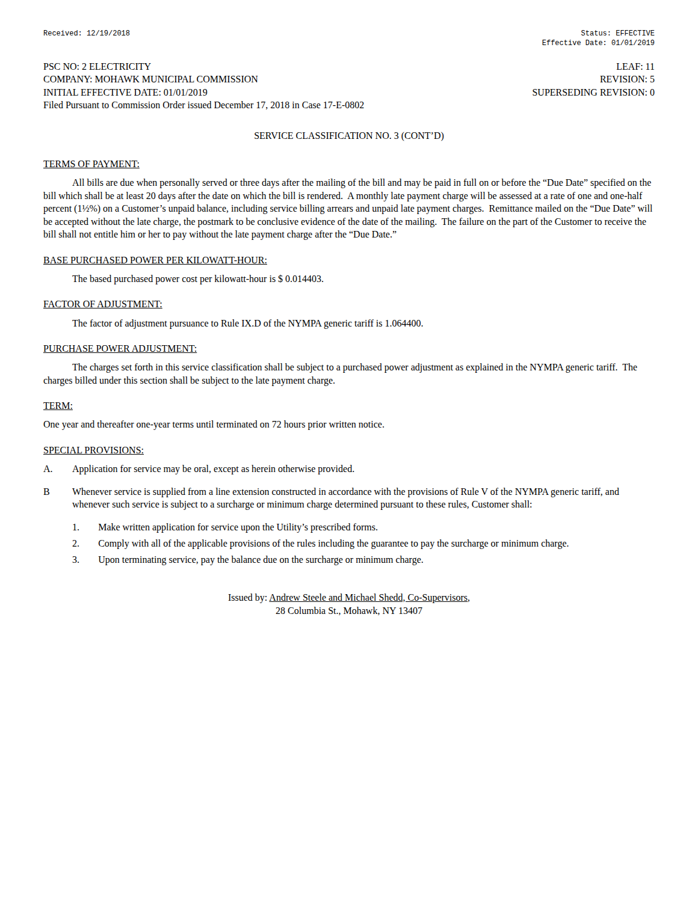Received: 12/19/2018
Status: EFFECTIVE
Effective Date: 01/01/2019
PSC NO: 2 ELECTRICITY
LEAF: 11
COMPANY: MOHAWK MUNICIPAL COMMISSION
REVISION: 5
INITIAL EFFECTIVE DATE: 01/01/2019
SUPERSEDING REVISION: 0
Filed Pursuant to Commission Order issued December 17, 2018 in Case 17-E-0802
SERVICE CLASSIFICATION NO. 3 (CONT’D)
TERMS OF PAYMENT:
All bills are due when personally served or three days after the mailing of the bill and may be paid in full on or before the “Due Date” specified on the bill which shall be at least 20 days after the date on which the bill is rendered. A monthly late payment charge will be assessed at a rate of one and one-half percent (1½%) on a Customer’s unpaid balance, including service billing arrears and unpaid late payment charges. Remittance mailed on the “Due Date” will be accepted without the late charge, the postmark to be conclusive evidence of the date of the mailing. The failure on the part of the Customer to receive the bill shall not entitle him or her to pay without the late payment charge after the “Due Date.”
BASE PURCHASED POWER PER KILOWATT-HOUR:
The based purchased power cost per kilowatt-hour is $ 0.014403.
FACTOR OF ADJUSTMENT:
The factor of adjustment pursuance to Rule IX.D of the NYMPA generic tariff is 1.064400.
PURCHASE POWER ADJUSTMENT:
The charges set forth in this service classification shall be subject to a purchased power adjustment as explained in the NYMPA generic tariff. The charges billed under this section shall be subject to the late payment charge.
TERM:
One year and thereafter one-year terms until terminated on 72 hours prior written notice.
SPECIAL PROVISIONS:
A. Application for service may be oral, except as herein otherwise provided.
B Whenever service is supplied from a line extension constructed in accordance with the provisions of Rule V of the NYMPA generic tariff, and whenever such service is subject to a surcharge or minimum charge determined pursuant to these rules, Customer shall:
1. Make written application for service upon the Utility’s prescribed forms.
2. Comply with all of the applicable provisions of the rules including the guarantee to pay the surcharge or minimum charge.
3. Upon terminating service, pay the balance due on the surcharge or minimum charge.
Issued by: Andrew Steele and Michael Shedd, Co-Supervisors,
28 Columbia St., Mohawk, NY 13407